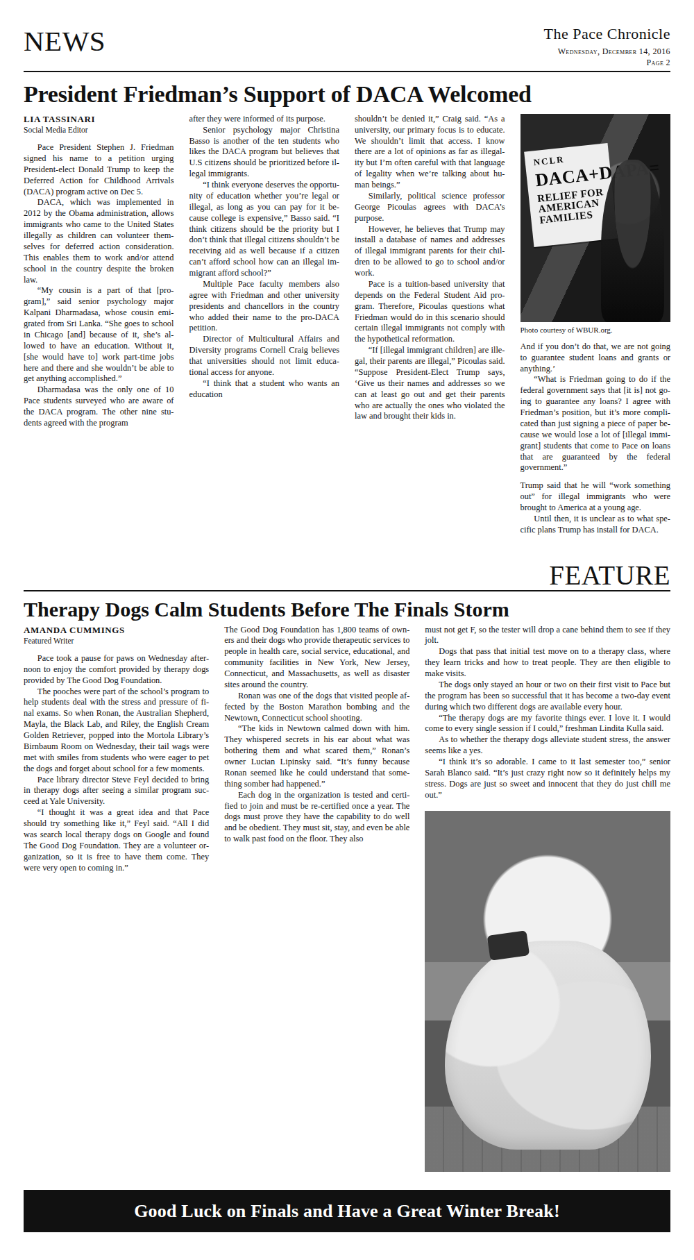News
The Pace Chronicle
Wednesday, December 14, 2016
Page 2
President Friedman’s Support of DACA Welcomed
Lia Tassinari
Social Media Editor
Pace President Stephen J. Friedman signed his name to a petition urging President-elect Donald Trump to keep the Deferred Action for Childhood Arrivals (DACA) program active on Dec 5.
DACA, which was implemented in 2012 by the Obama administration, allows immigrants who came to the United States illegally as children can volunteer themselves for deferred action consideration. This enables them to work and/or attend school in the country despite the broken law.
“My cousin is a part of that [program],” said senior psychology major Kalpani Dharmadasa, whose cousin emigrated from Sri Lanka. “She goes to school in Chicago [and] because of it, she’s allowed to have an education. Without it, [she would have to] work part-time jobs here and there and she wouldn’t be able to get anything accomplished.”
Dharmadasa was the only one of 10 Pace students surveyed who are aware of the DACA program. The other nine students agreed with the program
after they were informed of its purpose.
Senior psychology major Christina Basso is another of the ten students who likes the DACA program but believes that U.S citizens should be prioritized before illegal immigrants.
“I think everyone deserves the opportunity of education whether you’re legal or illegal, as long as you can pay for it because college is expensive,” Basso said. “I think citizens should be the priority but I don’t think that illegal citizens shouldn’t be receiving aid as well because if a citizen can’t afford school how can an illegal immigrant afford school?”
Multiple Pace faculty members also agree with Friedman and other university presidents and chancellors in the country who added their name to the pro-DACA petition.
Director of Multicultural Affairs and Diversity programs Cornell Craig believes that universities should not limit educational access for anyone.
“I think that a student who wants an education
shouldn’t be denied it,” Craig said. “As a university, our primary focus is to educate. We shouldn’t limit that access. I know there are a lot of opinions as far as illegality but I’m often careful with that language of legality when we’re talking about human beings.”
Similarly, political science professor George Picoulas agrees with DACA’s purpose.
However, he believes that Trump may install a database of names and addresses of illegal immigrant parents for their children to be allowed to go to school and/or work.
Pace is a tuition-based university that depends on the Federal Student Aid program. Therefore, Picoulas questions what Friedman would do in this scenario should certain illegal immigrants not comply with the hypothetical reformation.
“If [illegal immigrant children] are illegal, their parents are illegal,” Picoulas said. “Suppose President-Elect Trump says, ‘Give us their names and addresses so we can at least go out and get their parents who are actually the ones who violated the law and brought their kids in.
NCLR
DACA+DAPA=
RELIEF FOR
AMERICAN FAMILIES
Photo courtesy of WBUR.org.
And if you don’t do that, we are not going to guarantee student loans and grants or anything.’
“What is Friedman going to do if the federal government says that [it is] not going to guarantee any loans? I agree with Friedman’s position, but it’s more complicated than just signing a piece of paper because we would lose a lot of [illegal immigrant] students that come to Pace on loans that are guaranteed by the federal government.”
Trump said that he will “work something out” for illegal immigrants who were brought to America at a young age.
Until then, it is unclear as to what specific plans Trump has install for DACA.
Feature
Therapy Dogs Calm Students Before The Finals Storm
Amanda Cummings
Featured Writer
Pace took a pause for paws on Wednesday afternoon to enjoy the comfort provided by therapy dogs provided by The Good Dog Foundation.
The pooches were part of the school’s program to help students deal with the stress and pressure of final exams. So when Ronan, the Australian Shepherd, Mayla, the Black Lab, and Riley, the English Cream Golden Retriever, popped into the Mortola Library’s Birnbaum Room on Wednesday, their tail wags were met with smiles from students who were eager to pet the dogs and forget about school for a few moments.
Pace library director Steve Feyl decided to bring in therapy dogs after seeing a similar program succeed at Yale University.
“I thought it was a great idea and that Pace should try something like it,” Feyl said. “All I did was search local therapy dogs on Google and found The Good Dog Foundation. They are a volunteer organization, so it is free to have them come. They were very open to coming in.”
The Good Dog Foundation has 1,800 teams of owners and their dogs who provide therapeutic services to people in health care, social service, educational, and community facilities in New York, New Jersey, Connecticut, and Massachusetts, as well as disaster sites around the country.
Ronan was one of the dogs that visited people affected by the Boston Marathon bombing and the Newtown, Connecticut school shooting.
“The kids in Newtown calmed down with him. They whispered secrets in his ear about what was bothering them and what scared them,” Ronan’s owner Lucian Lipinsky said. “It’s funny because Ronan seemed like he could understand that something somber had happened.”
Each dog in the organization is tested and certified to join and must be re-certified once a year. The dogs must prove they have the capability to do well and be obedient. They must sit, stay, and even be able to walk past food on the floor. They also
must not get F, so the tester will drop a cane behind them to see if they jolt.
Dogs that pass that initial test move on to a therapy class, where they learn tricks and how to treat people. They are then eligible to make visits.
The dogs only stayed an hour or two on their first visit to Pace but the program has been so successful that it has become a two-day event during which two different dogs are available every hour.
“The therapy dogs are my favorite things ever. I love it. I would come to every single session if I could,” freshman Lindita Kulla said.
As to whether the therapy dogs alleviate student stress, the answer seems like a yes.
“I think it’s so adorable. I came to it last semester too,” senior Sarah Blanco said. “It’s just crazy right now so it definitely helps my stress. Dogs are just so sweet and innocent that they do just chill me out.”
Good Luck on Finals and Have a Great Winter Break!